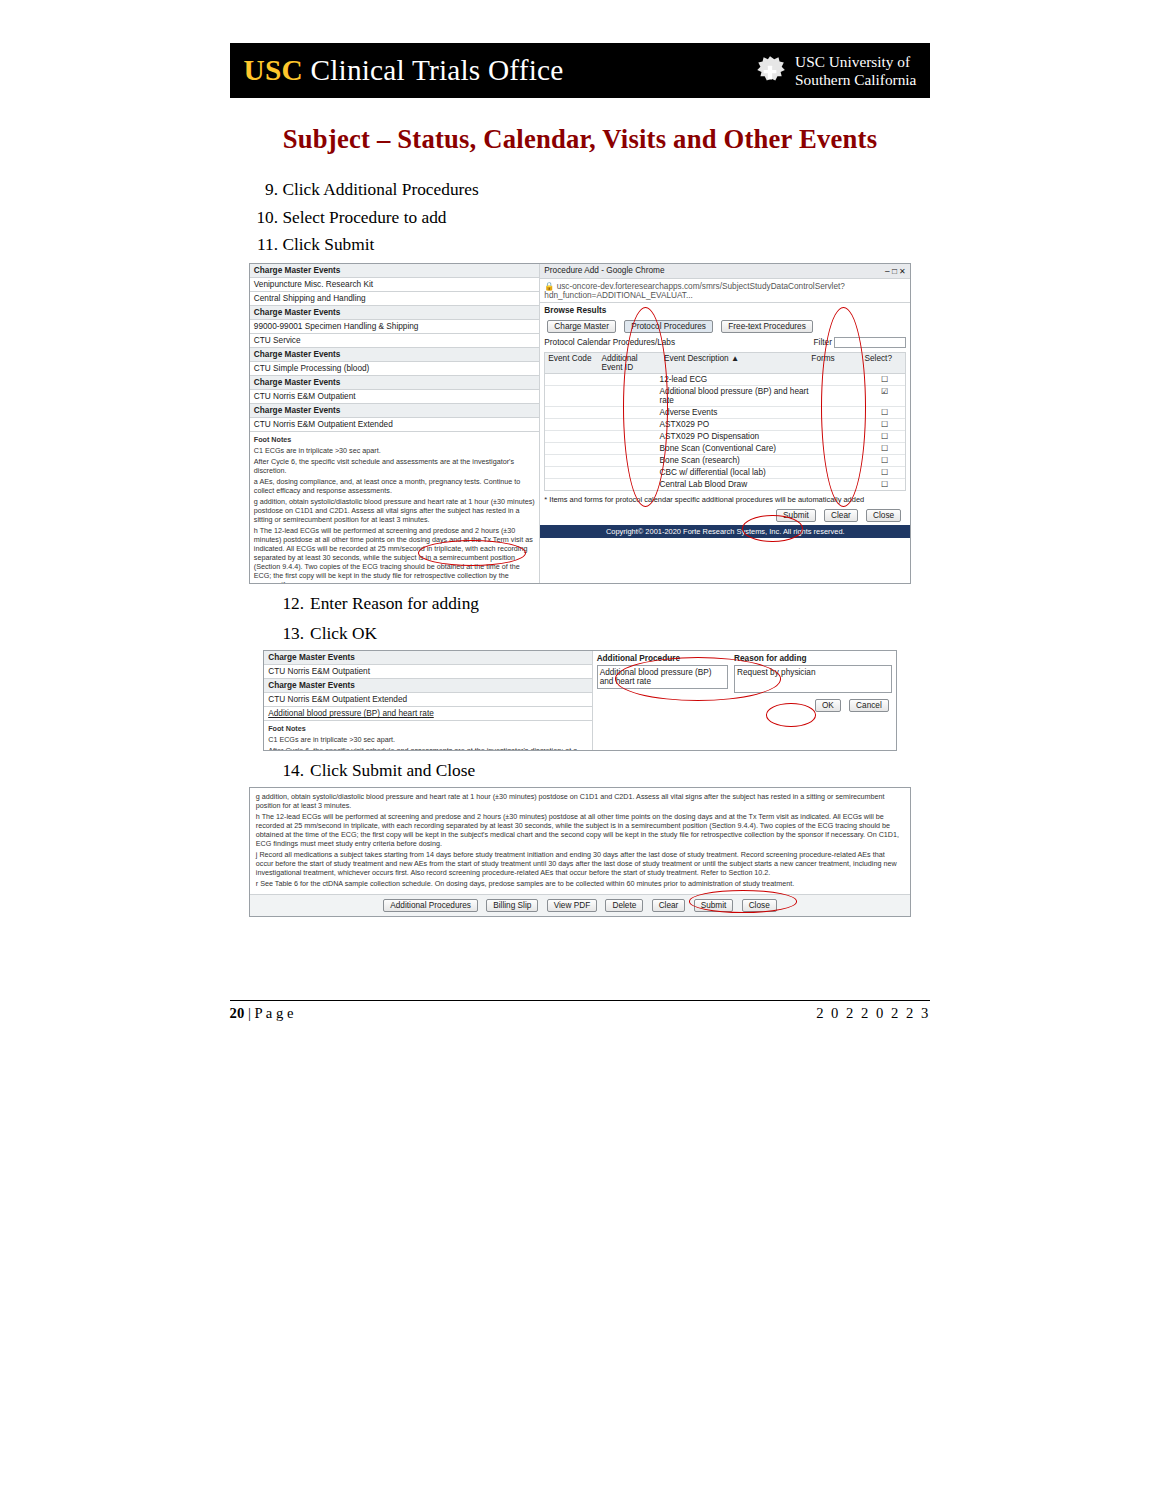USC Clinical Trials Office
USC University of Southern California
Subject – Status, Calendar, Visits and Other Events
Click Additional Procedures
Select Procedure to add
Click Submit
Charge Master Events
Venipuncture Misc. Research Kit
Central Shipping and Handling
Charge Master Events
99000-99001 Specimen Handling & Shipping
CTU Service
Charge Master Events
CTU Simple Processing (blood)
Charge Master Events
CTU Norris E&M Outpatient
Charge Master Events
CTU Norris E&M Outpatient Extended
Foot Notes
C1 ECGs are in triplicate >30 sec apart.
After Cycle 6, the specific visit schedule and assessments are at the investigator's discretion.
a AEs, dosing compliance, and, at least once a month, pregnancy tests. Continue to collect efficacy and response assessments.
g addition, obtain systolic/diastolic blood pressure and heart rate at 1 hour (±30 minutes) postdose on C1D1 and C2D1. Assess all vital signs after the subject has rested in a sitting or semirecumbent position for at least 3 minutes.
h The 12-lead ECGs will be performed at screening and predose and 2 hours (±30 minutes) postdose at all other time points on the dosing days and at the Tx Term visit as indicated. All ECGs will be recorded at 25 mm/second in triplicate, with each recording separated by at least 30 seconds, while the subject is in a semirecumbent position (Section 9.4.4). Two copies of the ECG tracing should be obtained at the time of the ECG; the first copy will be kept in the study file for retrospective collection by the sponsor if necessary.
j Record all medications a subject takes starting from 14 days before study treatment initiation and ending 30 days after the last dose of study treatment. Record screening procedure-related AEs that occur before the start of study treatment and new AEs from the start of study treatment until 30 days after the last dose of study treatment or until the subject starts a new cancer treatment, including new investigational treatment, whichever occurs first. Also record screening procedure-related AEs that occur before the start of study treatment. Refer to Section 10.2.
r See Table 6 for the ctDNA sample collection schedule. On dosing days, predose samples are to be collected within 60 minutes prior to administration of study treatment.
Additional Procedures Billing Slip View PDF Delete Clear Submit Close
Submit And Close
Procedure Add - Google Chrome – □ ✕
🔒 usc-oncore-dev.forteresearchapps.com/smrs/SubjectStudyDataControlServlet?hdn_function=ADDITIONAL_EVALUAT...
Browse Results
Charge Master Protocol Procedures Free-text Procedures
Protocol Calendar Procedures/Labs Filter
Event Code
Additional Event ID
Event Description ▲
Forms
Select?
12-lead ECG
☐
Additional blood pressure (BP) and heart rate
☑
Adverse Events
☐
ASTX029 PO
☐
ASTX029 PO Dispensation
☐
Bone Scan (Conventional Care)
☐
Bone Scan (research)
☐
CBC w/ differential (local lab)
☐
Central Lab Blood Draw
☐
* Items and forms for protocol calendar specific additional procedures will be automatically added
Submit Clear Close
Copyright© 2001-2020 Forte Research Systems, Inc. All rights reserved.
12. Enter Reason for adding
13. Click OK
Charge Master Events
CTU Norris E&M Outpatient
Charge Master Events
CTU Norris E&M Outpatient Extended
Additional blood pressure (BP) and heart rate
Foot Notes
C1 ECGs are in triplicate >30 sec apart.
After Cycle 6, the specific visit schedule and assessments are at the investigator's discretion; at a minimum, information should be collected regarding concomitant medications,
a AEs, dosing compliance, and, at least once a month, pregnancy tests. Continue to collect efficacy and response assessments, in the manner described in the protocol until disease
Additional Procedure
Additional blood pressure (BP) and heart rate
Reason for adding
Request by physician
OK Cancel
14. Click Submit and Close
g addition, obtain systolic/diastolic blood pressure and heart rate at 1 hour (±30 minutes) postdose on C1D1 and C2D1. Assess all vital signs after the subject has rested in a sitting or semirecumbent position for at least 3 minutes.
h The 12-lead ECGs will be performed at screening and predose and 2 hours (±30 minutes) postdose at all other time points on the dosing days and at the Tx Term visit as indicated. All ECGs will be recorded at 25 mm/second in triplicate, with each recording separated by at least 30 seconds, while the subject is in a semirecumbent position (Section 9.4.4). Two copies of the ECG tracing should be obtained at the time of the ECG; the first copy will be kept in the subject's medical chart and the second copy will be kept in the study file for retrospective collection by the sponsor if necessary. On C1D1, ECG findings must meet study entry criteria before dosing.
j Record all medications a subject takes starting from 14 days before study treatment initiation and ending 30 days after the last dose of study treatment. Record screening procedure-related AEs that occur before the start of study treatment and new AEs from the start of study treatment until 30 days after the last dose of study treatment or until the subject starts a new cancer treatment, including new investigational treatment, whichever occurs first. Also record screening procedure-related AEs that occur before the start of study treatment. Refer to Section 10.2.
r See Table 6 for the ctDNA sample collection schedule. On dosing days, predose samples are to be collected within 60 minutes prior to administration of study treatment.
Additional Procedures Billing Slip View PDF Delete Clear Submit Close
Submit And Close
20 | P a g e
2 0 2 2 0 2 2 3